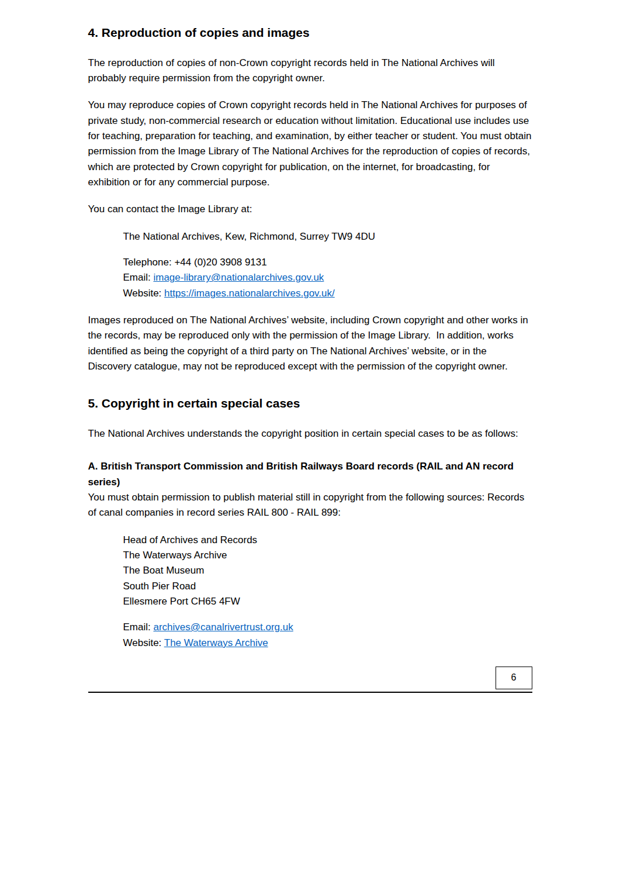4. Reproduction of copies and images
The reproduction of copies of non-Crown copyright records held in The National Archives will probably require permission from the copyright owner.
You may reproduce copies of Crown copyright records held in The National Archives for purposes of private study, non-commercial research or education without limitation. Educational use includes use for teaching, preparation for teaching, and examination, by either teacher or student. You must obtain permission from the Image Library of The National Archives for the reproduction of copies of records, which are protected by Crown copyright for publication, on the internet, for broadcasting, for exhibition or for any commercial purpose.
You can contact the Image Library at:
The National Archives, Kew, Richmond, Surrey TW9 4DU
Telephone: +44 (0)20 3908 9131
Email: image-library@nationalarchives.gov.uk
Website: https://images.nationalarchives.gov.uk/
Images reproduced on The National Archives’ website, including Crown copyright and other works in the records, may be reproduced only with the permission of the Image Library. In addition, works identified as being the copyright of a third party on The National Archives’ website, or in the Discovery catalogue, may not be reproduced except with the permission of the copyright owner.
5. Copyright in certain special cases
The National Archives understands the copyright position in certain special cases to be as follows:
A. British Transport Commission and British Railways Board records (RAIL and AN record series)
You must obtain permission to publish material still in copyright from the following sources: Records of canal companies in record series RAIL 800 - RAIL 899:
Head of Archives and Records
The Waterways Archive
The Boat Museum
South Pier Road
Ellesmere Port CH65 4FW
Email: archives@canalrivertrust.org.uk
Website: The Waterways Archive
6